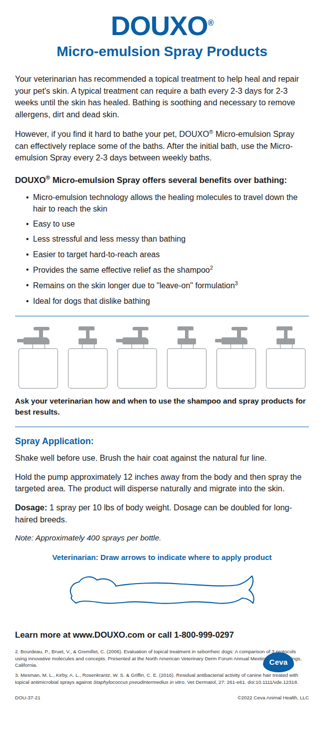DOUXO®
Micro-emulsion Spray Products
Your veterinarian has recommended a topical treatment to help heal and repair your pet's skin. A typical treatment can require a bath every 2-3 days for 2-3 weeks until the skin has healed. Bathing is soothing and necessary to remove allergens, dirt and dead skin.
However, if you find it hard to bathe your pet, DOUXO® Micro-emulsion Spray can effectively replace some of the baths. After the initial bath, use the Micro-emulsion Spray every 2-3 days between weekly baths.
DOUXO® Micro-emulsion Spray offers several benefits over bathing:
Micro-emulsion technology allows the healing molecules to travel down the hair to reach the skin
Easy to use
Less stressful and less messy than bathing
Easier to target hard-to-reach areas
Provides the same effective relief as the shampoo2
Remains on the skin longer due to "leave-on" formulation3
Ideal for dogs that dislike bathing
Ask your veterinarian how and when to use the shampoo and spray products for best results.
Spray Application:
Shake well before use. Brush the hair coat against the natural fur line.
Hold the pump approximately 12 inches away from the body and then spray the targeted area. The product will disperse naturally and migrate into the skin.
Dosage: 1 spray per 10 lbs of body weight. Dosage can be doubled for long-haired breeds.
Note: Approximately 400 sprays per bottle.
Veterinarian: Draw arrows to indicate where to apply product
Learn more at www.DOUXO.com or call 1-800-999-0297
2. Bourdeau, P., Bruet, V., & Gremillet, C. (2006). Evaluation of topical treatment in seborrheic dogs: A comparison of 3 protocols using innovative molecules and concepts. Presented at the North American Veterinary Derm Forum Annual Meeting. Palm Springs, California.
3. Mesman, M. L., Kirby, A. L., Rosenkrantz, W. S. & Griffin, C. E. (2016). Residual antibacterial activity of canine hair treated with topical antimicrobial sprays against Staphylococcus pseudintermedius in vitro. Vet Dermatol, 27: 261-e61. doi:10.1111/vde.12318.
DOU-37-21 ©2022 Ceva Animal Health, LLC
Ceva